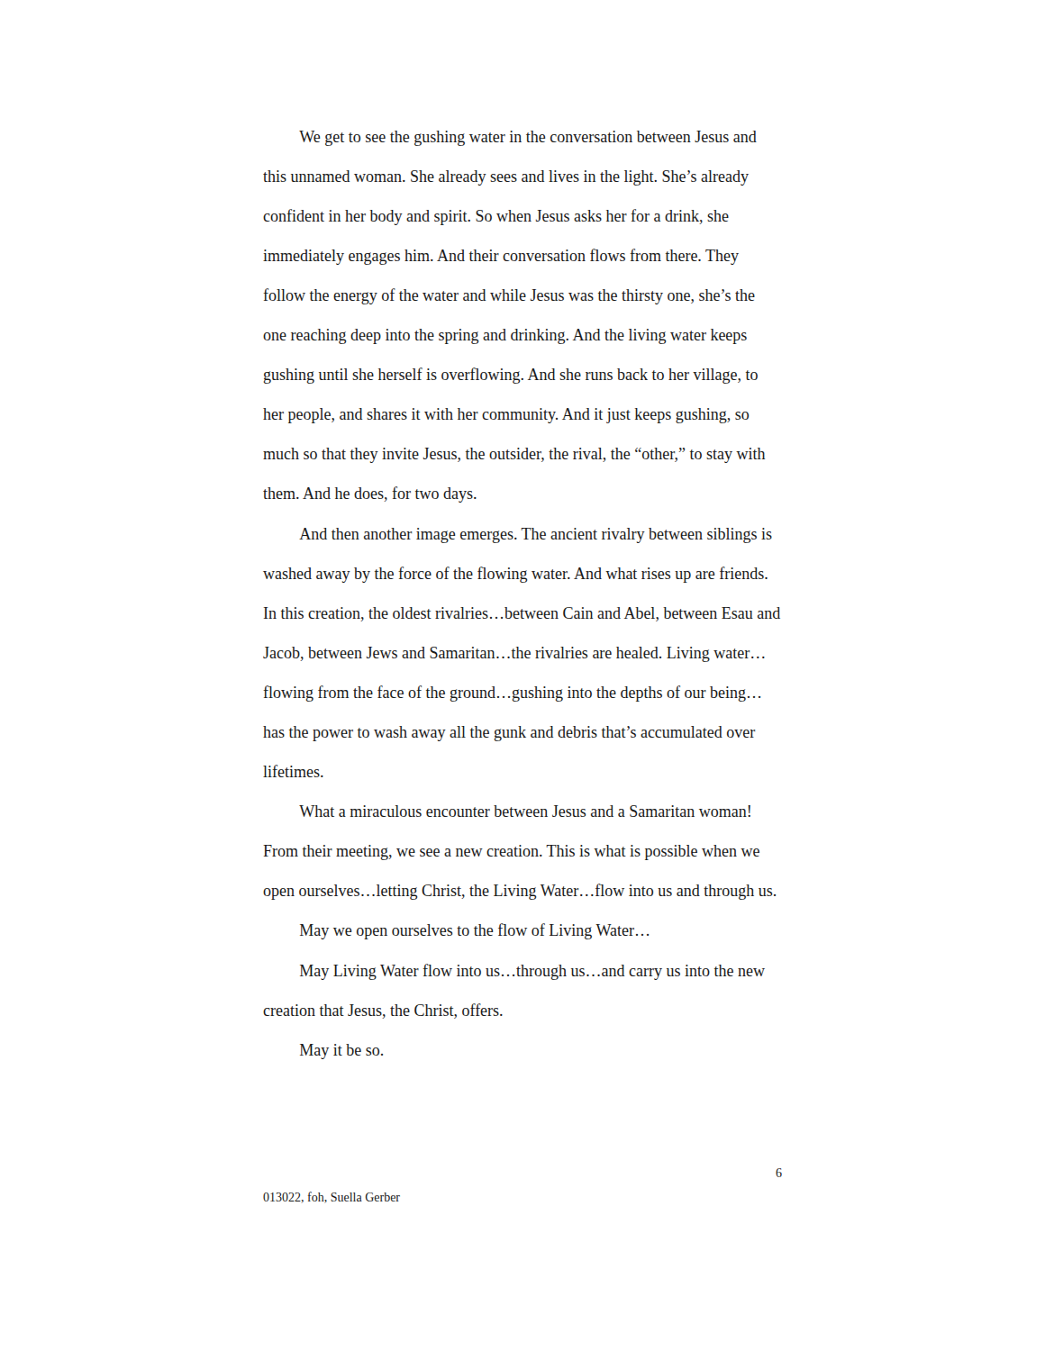We get to see the gushing water in the conversation between Jesus and this unnamed woman. She already sees and lives in the light. She’s already confident in her body and spirit. So when Jesus asks her for a drink, she immediately engages him. And their conversation flows from there. They follow the energy of the water and while Jesus was the thirsty one, she’s the one reaching deep into the spring and drinking. And the living water keeps gushing until she herself is overflowing. And she runs back to her village, to her people, and shares it with her community. And it just keeps gushing, so much so that they invite Jesus, the outsider, the rival, the “other,” to stay with them. And he does, for two days.
And then another image emerges. The ancient rivalry between siblings is washed away by the force of the flowing water. And what rises up are friends. In this creation, the oldest rivalries…between Cain and Abel, between Esau and Jacob, between Jews and Samaritan…the rivalries are healed. Living water…flowing from the face of the ground…gushing into the depths of our being…has the power to wash away all the gunk and debris that’s accumulated over lifetimes.
What a miraculous encounter between Jesus and a Samaritan woman! From their meeting, we see a new creation. This is what is possible when we open ourselves…letting Christ, the Living Water…flow into us and through us.
May we open ourselves to the flow of Living Water…
May Living Water flow into us…through us…and carry us into the new creation that Jesus, the Christ, offers.
May it be so.
013022, foh, Suella Gerber
6